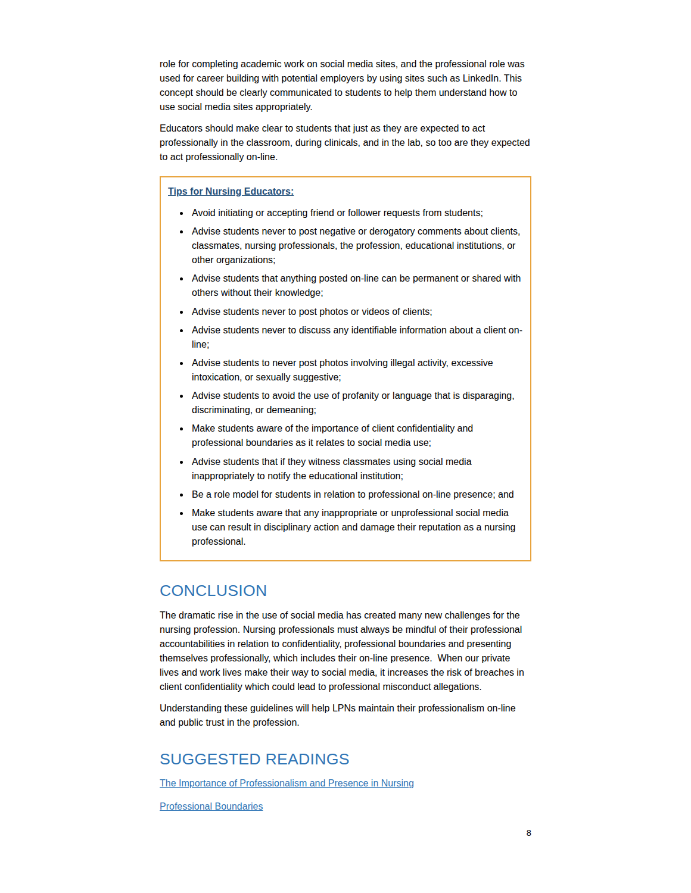role for completing academic work on social media sites, and the professional role was used for career building with potential employers by using sites such as LinkedIn. This concept should be clearly communicated to students to help them understand how to use social media sites appropriately.
Educators should make clear to students that just as they are expected to act professionally in the classroom, during clinicals, and in the lab, so too are they expected to act professionally on-line.
Tips for Nursing Educators:
Avoid initiating or accepting friend or follower requests from students;
Advise students never to post negative or derogatory comments about clients, classmates, nursing professionals, the profession, educational institutions, or other organizations;
Advise students that anything posted on-line can be permanent or shared with others without their knowledge;
Advise students never to post photos or videos of clients;
Advise students never to discuss any identifiable information about a client on-line;
Advise students to never post photos involving illegal activity, excessive intoxication, or sexually suggestive;
Advise students to avoid the use of profanity or language that is disparaging, discriminating, or demeaning;
Make students aware of the importance of client confidentiality and professional boundaries as it relates to social media use;
Advise students that if they witness classmates using social media inappropriately to notify the educational institution;
Be a role model for students in relation to professional on-line presence; and
Make students aware that any inappropriate or unprofessional social media use can result in disciplinary action and damage their reputation as a nursing professional.
CONCLUSION
The dramatic rise in the use of social media has created many new challenges for the nursing profession. Nursing professionals must always be mindful of their professional accountabilities in relation to confidentiality, professional boundaries and presenting themselves professionally, which includes their on-line presence. When our private lives and work lives make their way to social media, it increases the risk of breaches in client confidentiality which could lead to professional misconduct allegations.
Understanding these guidelines will help LPNs maintain their professionalism on-line and public trust in the profession.
SUGGESTED READINGS
The Importance of Professionalism and Presence in Nursing
Professional Boundaries
8